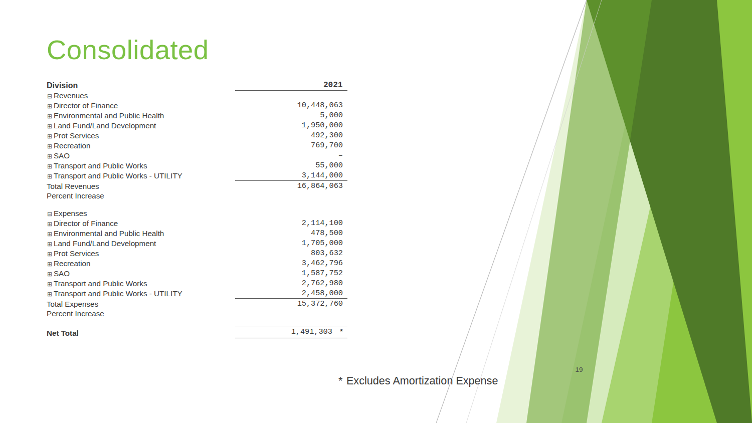Consolidated
| Division | 2021 |
| --- | --- |
| ⊟ Revenues | |
| ⊞ Director of Finance | 10,448,063 |
| ⊞ Environmental and Public Health | 5,000 |
| ⊞ Land Fund/Land Development | 1,950,000 |
| ⊞ Prot Services | 492,300 |
| ⊞ Recreation | 769,700 |
| ⊞ SAO | – |
| ⊞ Transport and Public Works | 55,000 |
| ⊞ Transport and Public Works - UTILITY | 3,144,000 |
| Total Revenues | 16,864,063 |
| Percent Increase | |
| ⊟ Expenses | |
| ⊞ Director of Finance | 2,114,100 |
| ⊞ Environmental and Public Health | 478,500 |
| ⊞ Land Fund/Land Development | 1,705,000 |
| ⊞ Prot Services | 803,632 |
| ⊞ Recreation | 3,462,796 |
| ⊞ SAO | 1,587,752 |
| ⊞ Transport and Public Works | 2,762,980 |
| ⊞ Transport and Public Works - UTILITY | 2,458,000 |
| Total Expenses | 15,372,760 |
| Percent Increase | |
| Net Total | 1,491,303 * |
*Excludes Amortization Expense
19